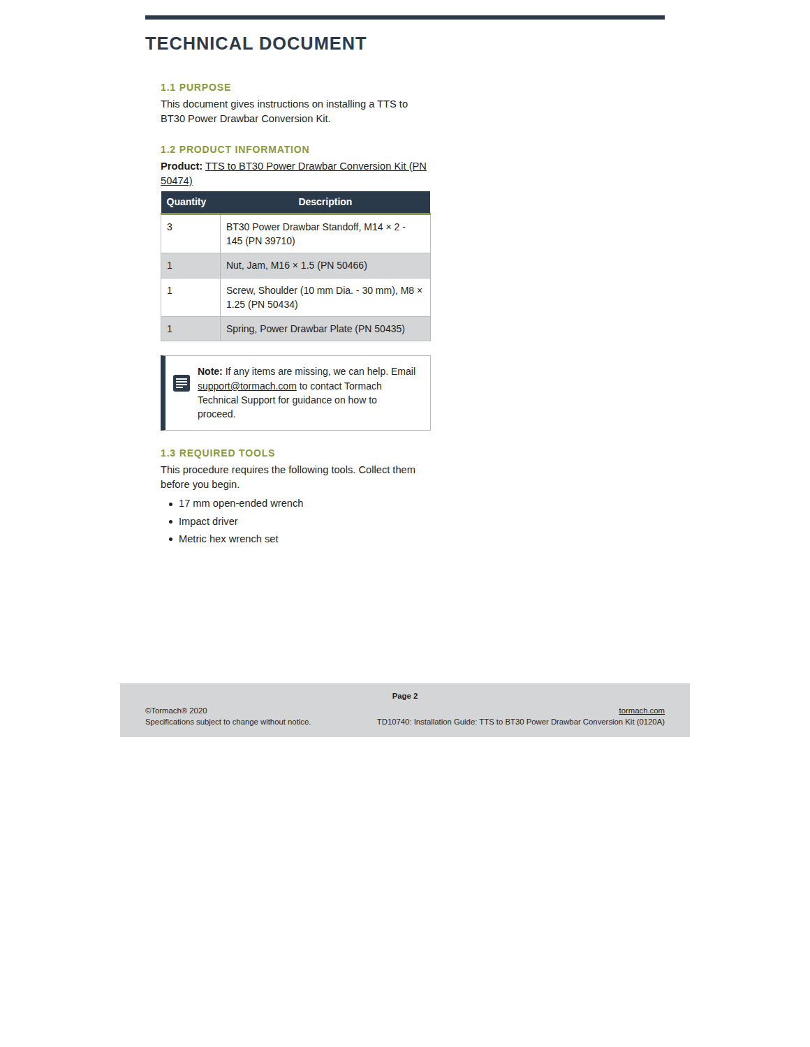Technical Document
1.1 Purpose
This document gives instructions on installing a TTS to BT30 Power Drawbar Conversion Kit.
1.2 Product Information
Product: TTS to BT30 Power Drawbar Conversion Kit (PN 50474)
| Quantity | Description |
| --- | --- |
| 3 | BT30 Power Drawbar Standoff, M14 × 2 - 145 (PN 39710) |
| 1 | Nut, Jam, M16 × 1.5 (PN 50466) |
| 1 | Screw, Shoulder (10 mm Dia. - 30 mm), M8 × 1.25 (PN 50434) |
| 1 | Spring, Power Drawbar Plate (PN 50435) |
Note: If any items are missing, we can help. Email support@tormach.com to contact Tormach Technical Support for guidance on how to proceed.
1.3 Required Tools
This procedure requires the following tools. Collect them before you begin.
17 mm open-ended wrench
Impact driver
Metric hex wrench set
Page 2
©Tormach® 2020
Specifications subject to change without notice.
tormach.com
TD10740: Installation Guide: TTS to BT30 Power Drawbar Conversion Kit (0120A)